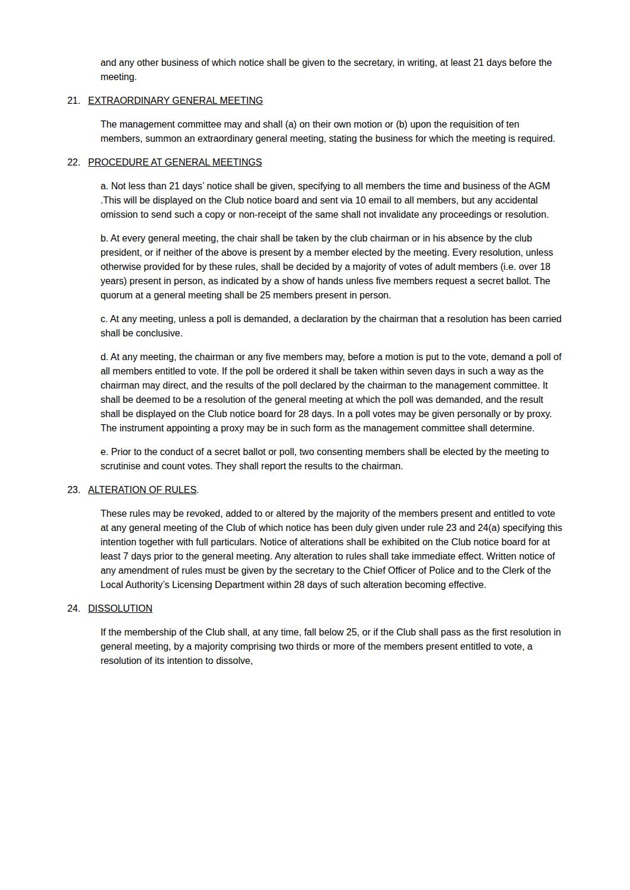and any other business of which notice shall be given to the secretary, in writing, at least 21 days before the meeting.
21. EXTRAORDINARY GENERAL MEETING
The management committee may and shall (a) on their own motion or (b) upon the requisition of ten members, summon an extraordinary general meeting, stating the business for which the meeting is required.
22. PROCEDURE AT GENERAL MEETINGS
a. Not less than 21 days’ notice shall be given, specifying to all members the time and business of the AGM .This will be displayed on the Club notice board and sent via 10 email to all members, but any accidental omission to send such a copy or non-receipt of the same shall not invalidate any proceedings or resolution.
b. At every general meeting, the chair shall be taken by the club chairman or in his absence by the club president, or if neither of the above is present by a member elected by the meeting. Every resolution, unless otherwise provided for by these rules, shall be decided by a majority of votes of adult members (i.e. over 18 years) present in person, as indicated by a show of hands unless five members request a secret ballot. The quorum at a general meeting shall be 25 members present in person.
c. At any meeting, unless a poll is demanded, a declaration by the chairman that a resolution has been carried shall be conclusive.
d. At any meeting, the chairman or any five members may, before a motion is put to the vote, demand a poll of all members entitled to vote. If the poll be ordered it shall be taken within seven days in such a way as the chairman may direct, and the results of the poll declared by the chairman to the management committee. It shall be deemed to be a resolution of the general meeting at which the poll was demanded, and the result shall be displayed on the Club notice board for 28 days. In a poll votes may be given personally or by proxy. The instrument appointing a proxy may be in such form as the management committee shall determine.
e. Prior to the conduct of a secret ballot or poll, two consenting members shall be elected by the meeting to scrutinise and count votes. They shall report the results to the chairman.
23. ALTERATION OF RULES.
These rules may be revoked, added to or altered by the majority of the members present and entitled to vote at any general meeting of the Club of which notice has been duly given under rule 23 and 24(a) specifying this intention together with full particulars. Notice of alterations shall be exhibited on the Club notice board for at least 7 days prior to the general meeting. Any alteration to rules shall take immediate effect. Written notice of any amendment of rules must be given by the secretary to the Chief Officer of Police and to the Clerk of the Local Authority’s Licensing Department within 28 days of such alteration becoming effective.
24. DISSOLUTION
If the membership of the Club shall, at any time, fall below 25, or if the Club shall pass as the first resolution in general meeting, by a majority comprising two thirds or more of the members present entitled to vote, a resolution of its intention to dissolve,